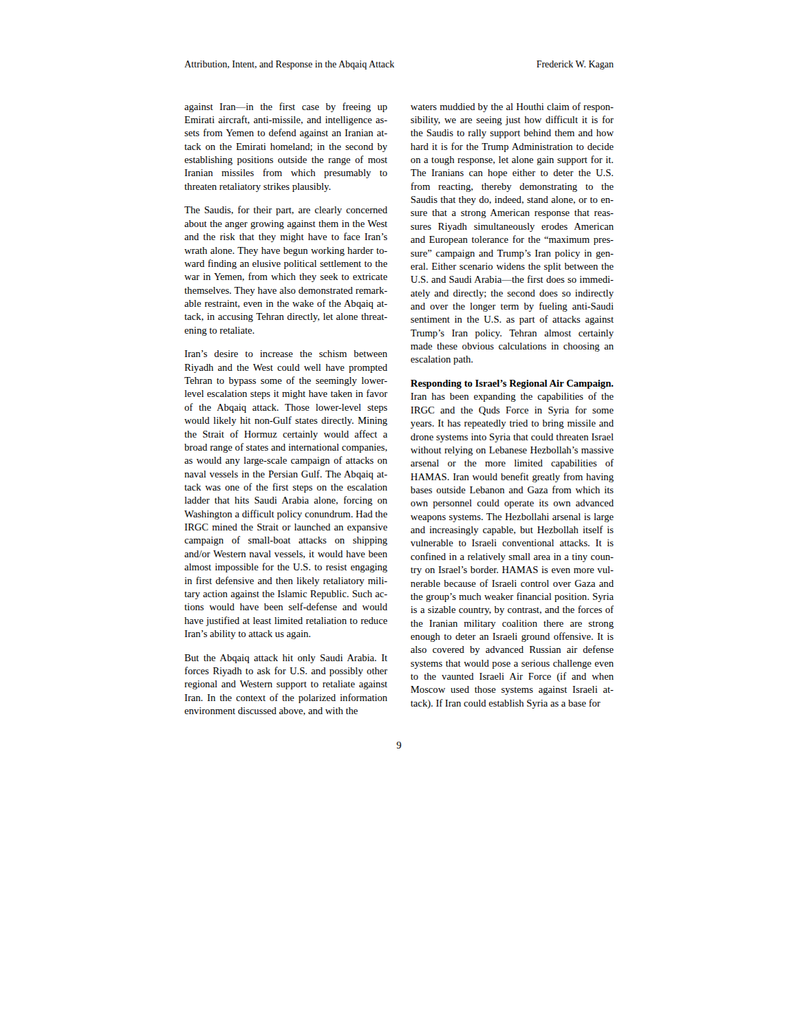Attribution, Intent, and Response in the Abqaiq Attack Frederick W. Kagan
against Iran—in the first case by freeing up Emirati aircraft, anti-missile, and intelligence assets from Yemen to defend against an Iranian attack on the Emirati homeland; in the second by establishing positions outside the range of most Iranian missiles from which presumably to threaten retaliatory strikes plausibly.
The Saudis, for their part, are clearly concerned about the anger growing against them in the West and the risk that they might have to face Iran’s wrath alone. They have begun working harder toward finding an elusive political settlement to the war in Yemen, from which they seek to extricate themselves. They have also demonstrated remarkable restraint, even in the wake of the Abqaiq attack, in accusing Tehran directly, let alone threatening to retaliate.
Iran’s desire to increase the schism between Riyadh and the West could well have prompted Tehran to bypass some of the seemingly lower-level escalation steps it might have taken in favor of the Abqaiq attack. Those lower-level steps would likely hit non-Gulf states directly. Mining the Strait of Hormuz certainly would affect a broad range of states and international companies, as would any large-scale campaign of attacks on naval vessels in the Persian Gulf. The Abqaiq attack was one of the first steps on the escalation ladder that hits Saudi Arabia alone, forcing on Washington a difficult policy conundrum. Had the IRGC mined the Strait or launched an expansive campaign of small-boat attacks on shipping and/or Western naval vessels, it would have been almost impossible for the U.S. to resist engaging in first defensive and then likely retaliatory military action against the Islamic Republic. Such actions would have been self-defense and would have justified at least limited retaliation to reduce Iran’s ability to attack us again.
But the Abqaiq attack hit only Saudi Arabia. It forces Riyadh to ask for U.S. and possibly other regional and Western support to retaliate against Iran. In the context of the polarized information environment discussed above, and with the
waters muddied by the al Houthi claim of responsibility, we are seeing just how difficult it is for the Saudis to rally support behind them and how hard it is for the Trump Administration to decide on a tough response, let alone gain support for it. The Iranians can hope either to deter the U.S. from reacting, thereby demonstrating to the Saudis that they do, indeed, stand alone, or to ensure that a strong American response that reassures Riyadh simultaneously erodes American and European tolerance for the “maximum pressure” campaign and Trump’s Iran policy in general. Either scenario widens the split between the U.S. and Saudi Arabia—the first does so immediately and directly; the second does so indirectly and over the longer term by fueling anti-Saudi sentiment in the U.S. as part of attacks against Trump’s Iran policy. Tehran almost certainly made these obvious calculations in choosing an escalation path.
Responding to Israel’s Regional Air Campaign. Iran has been expanding the capabilities of the IRGC and the Quds Force in Syria for some years. It has repeatedly tried to bring missile and drone systems into Syria that could threaten Israel without relying on Lebanese Hezbollah’s massive arsenal or the more limited capabilities of HAMAS. Iran would benefit greatly from having bases outside Lebanon and Gaza from which its own personnel could operate its own advanced weapons systems. The Hezbollahi arsenal is large and increasingly capable, but Hezbollah itself is vulnerable to Israeli conventional attacks. It is confined in a relatively small area in a tiny country on Israel’s border. HAMAS is even more vulnerable because of Israeli control over Gaza and the group’s much weaker financial position. Syria is a sizable country, by contrast, and the forces of the Iranian military coalition there are strong enough to deter an Israeli ground offensive. It is also covered by advanced Russian air defense systems that would pose a serious challenge even to the vaunted Israeli Air Force (if and when Moscow used those systems against Israeli attack). If Iran could establish Syria as a base for
9